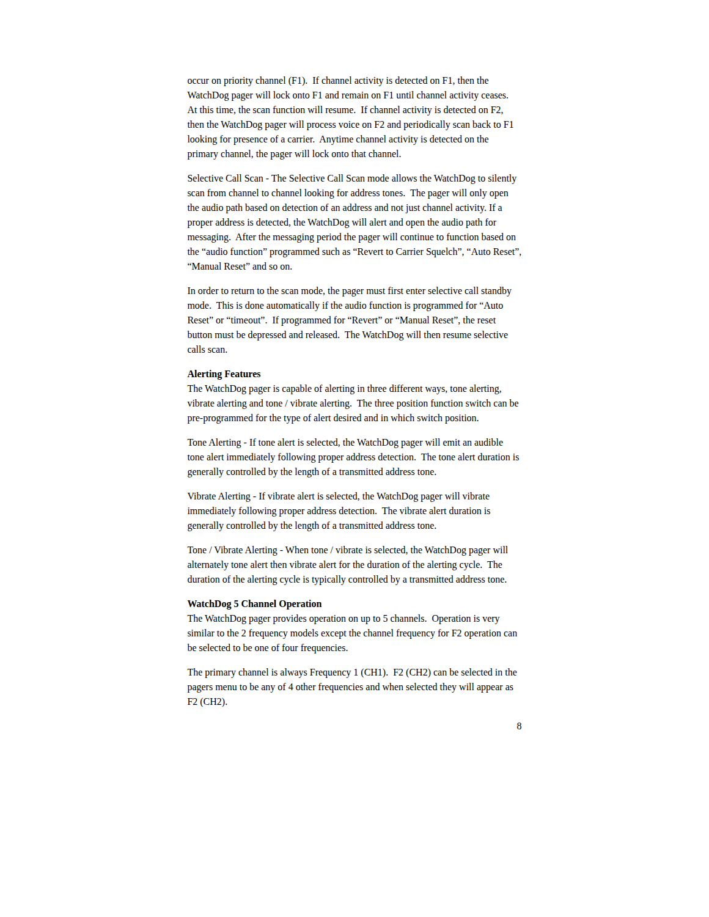occur on priority channel (F1). If channel activity is detected on F1, then the WatchDog pager will lock onto F1 and remain on F1 until channel activity ceases. At this time, the scan function will resume. If channel activity is detected on F2, then the WatchDog pager will process voice on F2 and periodically scan back to F1 looking for presence of a carrier. Anytime channel activity is detected on the primary channel, the pager will lock onto that channel.
Selective Call Scan - The Selective Call Scan mode allows the WatchDog to silently scan from channel to channel looking for address tones. The pager will only open the audio path based on detection of an address and not just channel activity. If a proper address is detected, the WatchDog will alert and open the audio path for messaging. After the messaging period the pager will continue to function based on the “audio function” programmed such as “Revert to Carrier Squelch”, “Auto Reset”, “Manual Reset” and so on.
In order to return to the scan mode, the pager must first enter selective call standby mode. This is done automatically if the audio function is programmed for “Auto Reset” or “timeout”. If programmed for “Revert” or “Manual Reset”, the reset button must be depressed and released. The WatchDog will then resume selective calls scan.
Alerting Features
The WatchDog pager is capable of alerting in three different ways, tone alerting, vibrate alerting and tone / vibrate alerting. The three position function switch can be pre-programmed for the type of alert desired and in which switch position.
Tone Alerting - If tone alert is selected, the WatchDog pager will emit an audible tone alert immediately following proper address detection. The tone alert duration is generally controlled by the length of a transmitted address tone.
Vibrate Alerting - If vibrate alert is selected, the WatchDog pager will vibrate immediately following proper address detection. The vibrate alert duration is generally controlled by the length of a transmitted address tone.
Tone / Vibrate Alerting - When tone / vibrate is selected, the WatchDog pager will alternately tone alert then vibrate alert for the duration of the alerting cycle. The duration of the alerting cycle is typically controlled by a transmitted address tone.
WatchDog 5 Channel Operation
The WatchDog pager provides operation on up to 5 channels. Operation is very similar to the 2 frequency models except the channel frequency for F2 operation can be selected to be one of four frequencies.
The primary channel is always Frequency 1 (CH1). F2 (CH2) can be selected in the pagers menu to be any of 4 other frequencies and when selected they will appear as F2 (CH2).
8